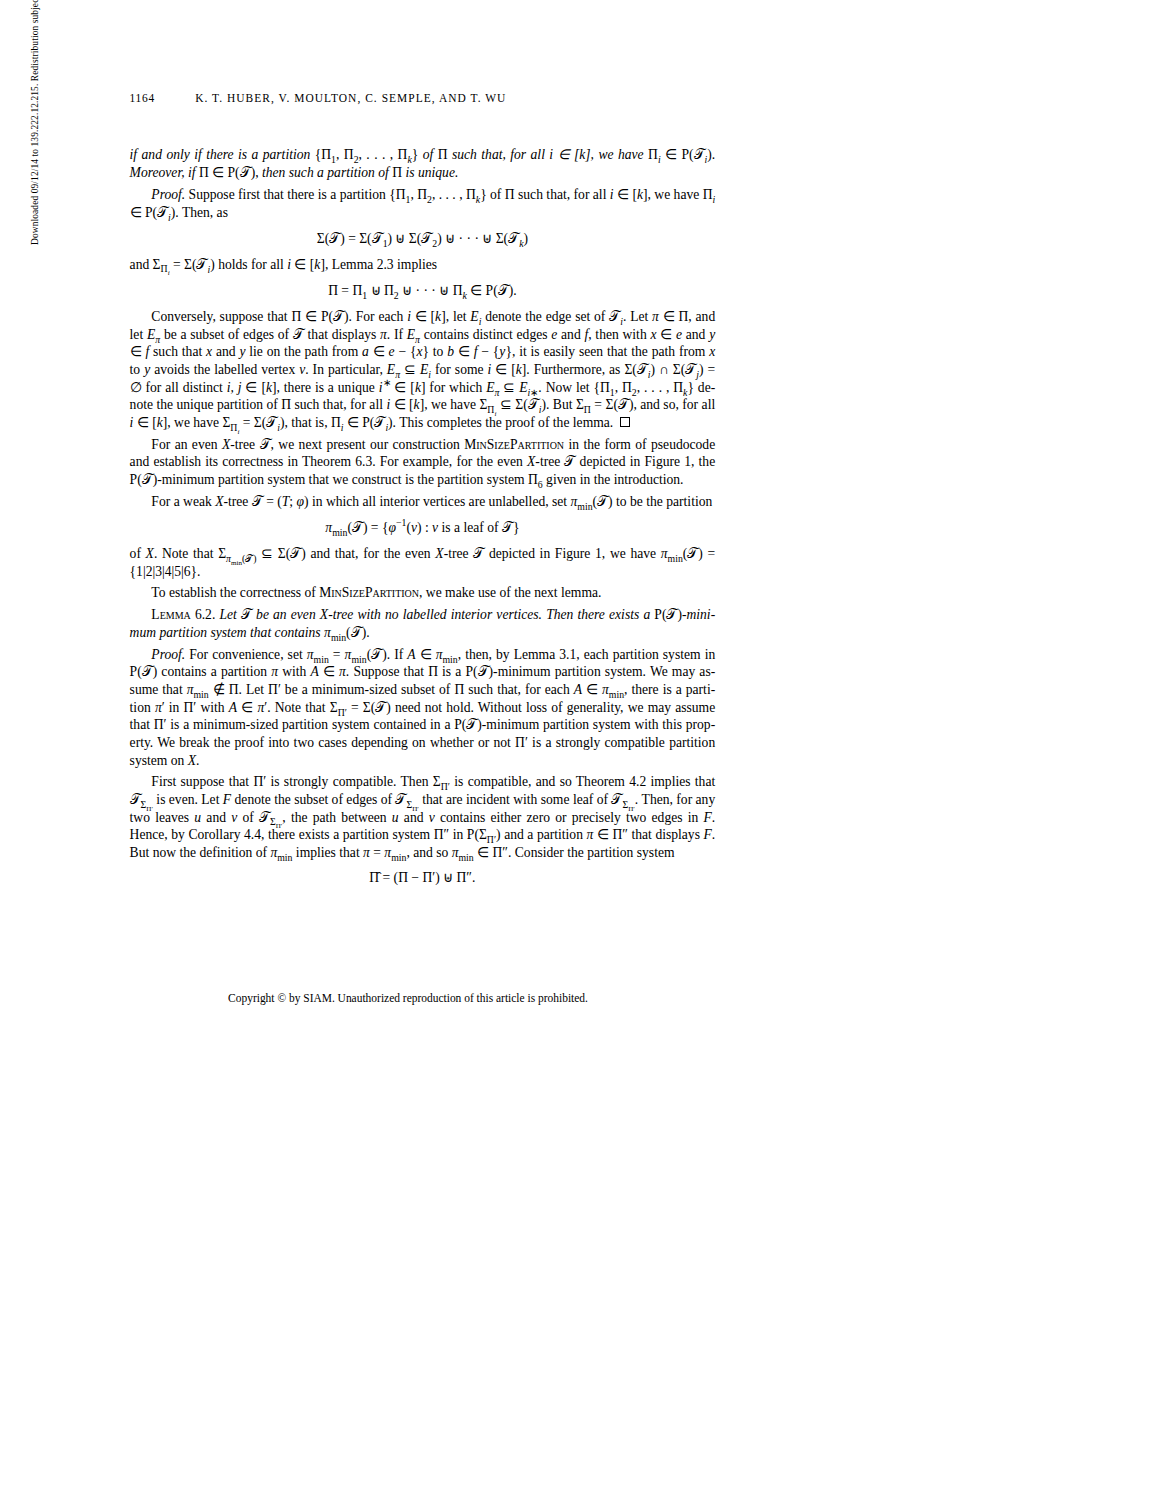Downloaded 09/12/14 to 139.222.12.215. Redistribution subject to SIAM license or copyright; see http://www.siam.org/journals/ojsa.php
1164 K. T. HUBER, V. MOULTON, C. SEMPLE, AND T. WU
if and only if there is a partition {Π1, Π2, . . . , Πk} of Π such that, for all i ∈ [k], we have Πi ∈ P(𝒯i). Moreover, if Π ∈ P(𝒯), then such a partition of Π is unique.
Proof. Suppose first that there is a partition {Π1, Π2, . . . , Πk} of Π such that, for all i ∈ [k], we have Πi ∈ P(𝒯i). Then, as
Σ(𝒯) = Σ(𝒯1) ⊎ Σ(𝒯2) ⊎ · · · ⊎ Σ(𝒯k)
and ΣΠi = Σ(𝒯i) holds for all i ∈ [k], Lemma 2.3 implies
Π = Π1 ⊎ Π2 ⊎ · · · ⊎ Πk ∈ P(𝒯).
Conversely, suppose that Π ∈ P(𝒯). For each i ∈ [k], let Ei denote the edge set of 𝒯i. Let π ∈ Π, and let Eπ be a subset of edges of 𝒯 that displays π. If Eπ contains distinct edges e and f, then with x ∈ e and y ∈ f such that x and y lie on the path from a ∈ e − {x} to b ∈ f − {y}, it is easily seen that the path from x to y avoids the labelled vertex v. In particular, Eπ ⊆ Ei for some i ∈ [k]. Furthermore, as Σ(𝒯i) ∩ Σ(𝒯j) = ∅ for all distinct i, j ∈ [k], there is a unique i∗ ∈ [k] for which Eπ ⊆ Ei∗. Now let {Π1, Π2, . . . , Πk} denote the unique partition of Π such that, for all i ∈ [k], we have ΣΠi ⊆ Σ(𝒯i). But ΣΠ = Σ(𝒯), and so, for all i ∈ [k], we have ΣΠi = Σ(𝒯i), that is, Πi ∈ P(𝒯i). This completes the proof of the lemma.
For an even X-tree 𝒯, we next present our construction MinSizePartition in the form of pseudocode and establish its correctness in Theorem 6.3. For example, for the even X-tree 𝒯 depicted in Figure 1, the P(𝒯)-minimum partition system that we construct is the partition system Π6 given in the introduction.
For a weak X-tree 𝒯 = (T; φ) in which all interior vertices are unlabelled, set πmin(𝒯) to be the partition
πmin(𝒯) = {φ−1(v) : v is a leaf of 𝒯}
of X. Note that Σπmin(𝒯) ⊆ Σ(𝒯) and that, for the even X-tree 𝒯 depicted in Figure 1, we have πmin(𝒯) = {1|2|3|4|5|6}.
To establish the correctness of MinSizePartition, we make use of the next lemma.
Lemma 6.2. Let 𝒯 be an even X-tree with no labelled interior vertices. Then there exists a P(𝒯)-minimum partition system that contains πmin(𝒯).
Proof. For convenience, set πmin = πmin(𝒯). If A ∈ πmin, then, by Lemma 3.1, each partition system in P(𝒯) contains a partition π with A ∈ π. Suppose that Π is a P(𝒯)-minimum partition system. We may assume that πmin ∉ Π. Let Π′ be a minimum-sized subset of Π such that, for each A ∈ πmin, there is a partition π′ in Π′ with A ∈ π′. Note that ΣΠ′ = Σ(𝒯) need not hold. Without loss of generality, we may assume that Π′ is a minimum-sized partition system contained in a P(𝒯)-minimum partition system with this property. We break the proof into two cases depending on whether or not Π′ is a strongly compatible partition system on X.
First suppose that Π′ is strongly compatible. Then ΣΠ′ is compatible, and so Theorem 4.2 implies that 𝒯ΣΠ′ is even. Let F denote the subset of edges of 𝒯ΣΠ′ that are incident with some leaf of 𝒯ΣΠ′. Then, for any two leaves u and v of 𝒯ΣΠ′, the path between u and v contains either zero or precisely two edges in F. Hence, by Corollary 4.4, there exists a partition system Π″ in P(ΣΠ′) and a partition π ∈ Π″ that displays F. But now the definition of πmin implies that π = πmin, and so πmin ∈ Π″. Consider the partition system
Π̂ = (Π − Π′) ⊎ Π″.
Copyright © by SIAM. Unauthorized reproduction of this article is prohibited.